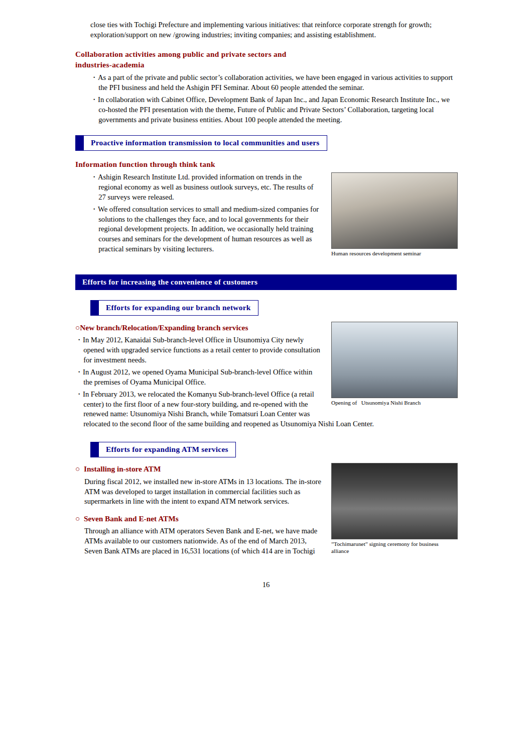close ties with Tochigi Prefecture and implementing various initiatives: that reinforce corporate strength for growth; exploration/support on new /growing industries; inviting companies; and assisting establishment.
Collaboration activities among public and private sectors and
industries-academia
・As a part of the private and public sector’s collaboration activities, we have been engaged in various activities to support the PFI business and held the Ashigin PFI Seminar. About 60 people attended the seminar.
・In collaboration with Cabinet Office, Development Bank of Japan Inc., and Japan Economic Research Institute Inc., we co-hosted the PFI presentation with the theme, Future of Public and Private Sectors’ Collaboration, targeting local governments and private business entities. About 100 people attended the meeting.
Proactive information transmission to local communities and users
Information function through think tank
Human resources development seminar
・Ashigin Research Institute Ltd. provided information on trends in the regional economy as well as business outlook surveys, etc. The results of 27 surveys were released.
・We offered consultation services to small and medium-sized companies for solutions to the challenges they face, and to local governments for their regional development projects. In addition, we occasionally held training courses and seminars for the development of human resources as well as practical seminars by visiting lecturers.
Efforts for increasing the convenience of customers
Efforts for expanding our branch network
Opening of Utsunomiya Nishi Branch
○New branch/Relocation/Expanding branch services
・In May 2012, Kanaidai Sub-branch-level Office in Utsunomiya City newly opened with upgraded service functions as a retail center to provide consultation for investment needs.
・In August 2012, we opened Oyama Municipal Sub-branch-level Office within the premises of Oyama Municipal Office.
・In February 2013, we relocated the Komanyu Sub-branch-level Office (a retail center) to the first floor of a new four-story building, and re-opened with the renewed name: Utsunomiya Nishi Branch, while Tomatsuri Loan Center was relocated to the second floor of the same building and reopened as Utsunomiya Nishi Loan Center.
Efforts for expanding ATM services
”Tochimarunet” signing ceremony for business alliance
○ Installing in-store ATM
During fiscal 2012, we installed new in-store ATMs in 13 locations. The in-store ATM was developed to target installation in commercial facilities such as supermarkets in line with the intent to expand ATM network services.
○ Seven Bank and E-net ATMs
Through an alliance with ATM operators Seven Bank and E-net, we have made ATMs available to our customers nationwide. As of the end of March 2013, Seven Bank ATMs are placed in 16,531 locations (of which 414 are in Tochigi
16